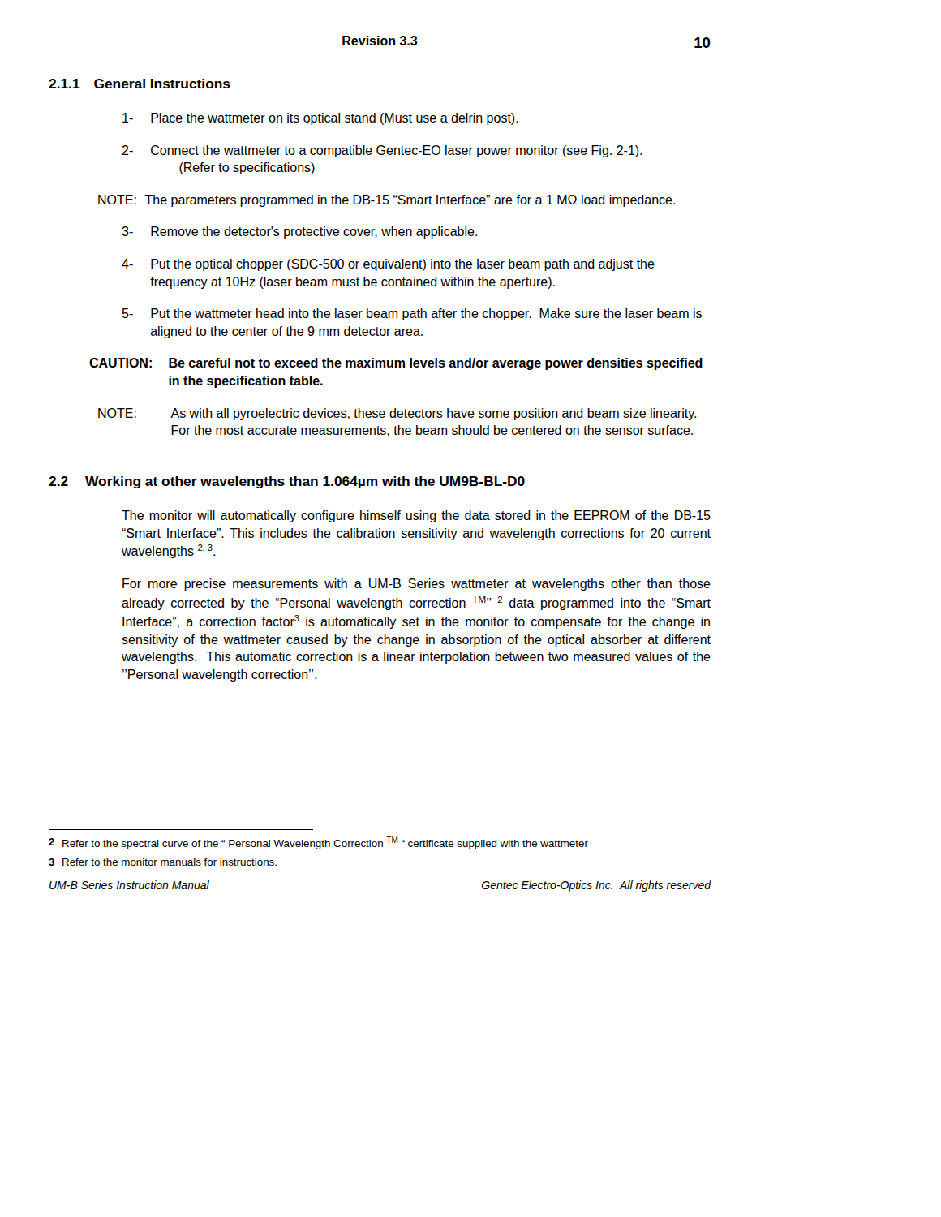Revision 3.3 10
2.1.1 General Instructions
1-Place the wattmeter on its optical stand (Must use a delrin post).
2-Connect the wattmeter to a compatible Gentec-EO laser power monitor (see Fig. 2-1).
(Refer to specifications)
NOTE: The parameters programmed in the DB-15 “Smart Interface” are for a 1 MΩ load impedance.
3-Remove the detector's protective cover, when applicable.
4-Put the optical chopper (SDC-500 or equivalent) into the laser beam path and adjust the frequency at 10Hz (laser beam must be contained within the aperture).
5-Put the wattmeter head into the laser beam path after the chopper. Make sure the laser beam is aligned to the center of the 9 mm detector area.
CAUTION: Be careful not to exceed the maximum levels and/or average power densities specified in the specification table.
NOTE: As with all pyroelectric devices, these detectors have some position and beam size linearity. For the most accurate measurements, the beam should be centered on the sensor surface.
2.2 Working at other wavelengths than 1.064µm with the UM9B-BL-D0
The monitor will automatically configure himself using the data stored in the EEPROM of the DB-15 “Smart Interface”. This includes the calibration sensitivity and wavelength corrections for 20 current wavelengths 2, 3.
For more precise measurements with a UM-B Series wattmeter at wavelengths other than those already corrected by the “Personal wavelength correction TM’’ 2 data programmed into the “Smart Interface”, a correction factor3 is automatically set in the monitor to compensate for the change in sensitivity of the wattmeter caused by the change in absorption of the optical absorber at different wavelengths. This automatic correction is a linear interpolation between two measured values of the ’’Personal wavelength correction’’.
2 Refer to the spectral curve of the “ Personal Wavelength Correction TM “ certificate supplied with the wattmeter
3 Refer to the monitor manuals for instructions.
UM-B Series Instruction Manual Gentec Electro-Optics Inc. All rights reserved